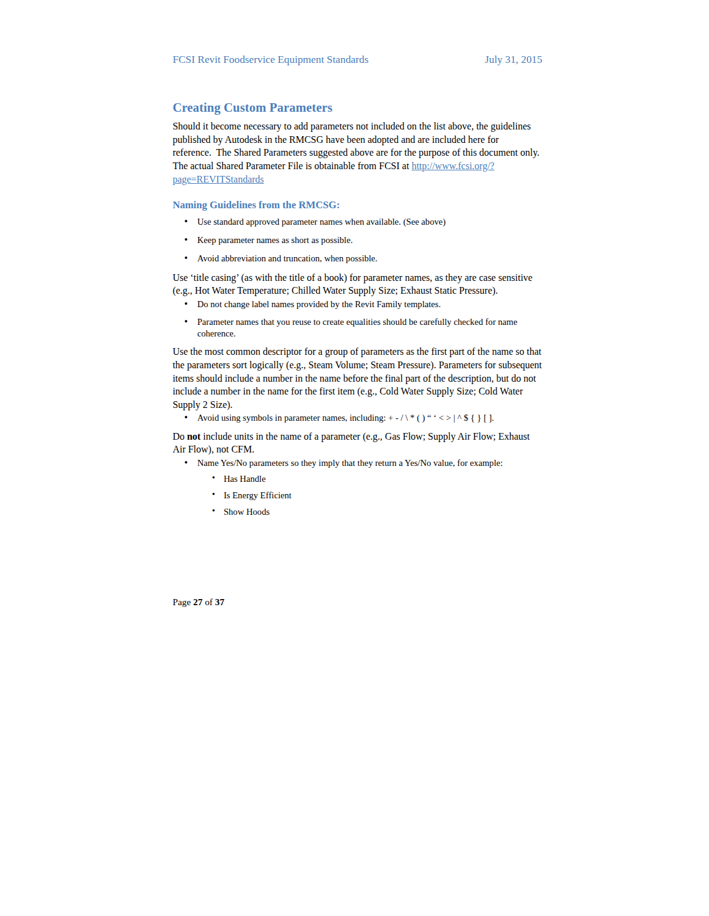FCSI Revit Foodservice Equipment Standards July 31, 2015
Creating Custom Parameters
Should it become necessary to add parameters not included on the list above, the guidelines published by Autodesk in the RMCSG have been adopted and are included here for reference. The Shared Parameters suggested above are for the purpose of this document only. The actual Shared Parameter File is obtainable from FCSI at http://www.fcsi.org/?page=REVITStandards
Naming Guidelines from the RMCSG:
Use standard approved parameter names when available. (See above)
Keep parameter names as short as possible.
Avoid abbreviation and truncation, when possible.
Use ‘title casing’ (as with the title of a book) for parameter names, as they are case sensitive (e.g., Hot Water Temperature; Chilled Water Supply Size; Exhaust Static Pressure).
Do not change label names provided by the Revit Family templates.
Parameter names that you reuse to create equalities should be carefully checked for name coherence.
Use the most common descriptor for a group of parameters as the first part of the name so that the parameters sort logically (e.g., Steam Volume; Steam Pressure). Parameters for subsequent items should include a number in the name before the final part of the description, but do not include a number in the name for the first item (e.g., Cold Water Supply Size; Cold Water Supply 2 Size).
Avoid using symbols in parameter names, including: + - / \ * ( ) “ ‘ < > | ^ $ { } [ ].
Do not include units in the name of a parameter (e.g., Gas Flow; Supply Air Flow; Exhaust Air Flow), not CFM.
Name Yes/No parameters so they imply that they return a Yes/No value, for example:
Has Handle
Is Energy Efficient
Show Hoods
Page 27 of 37